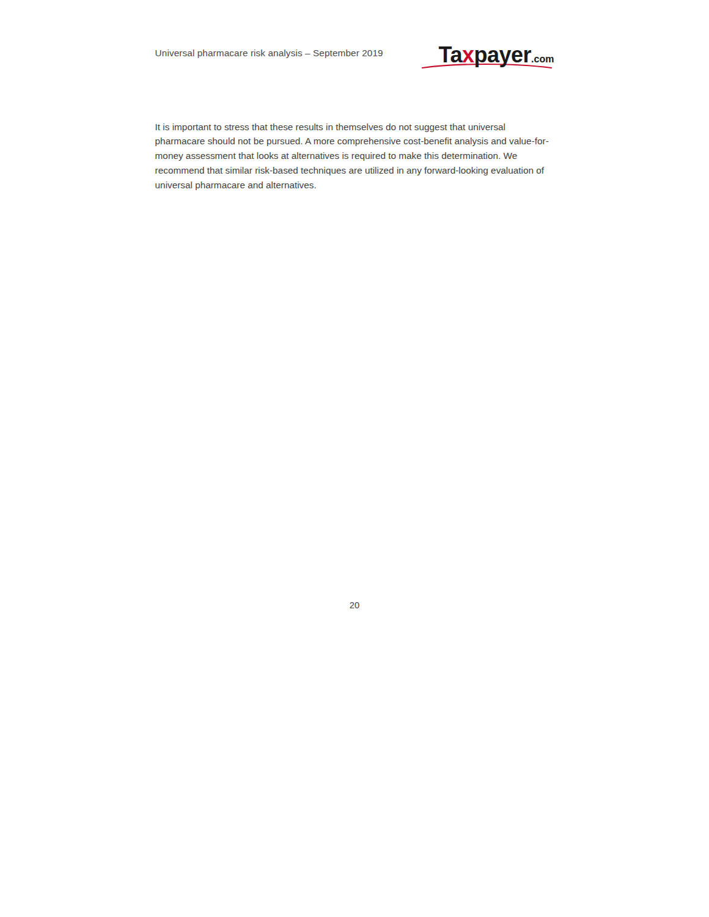Universal pharmacare risk analysis – September 2019
Taxpayer.com
It is important to stress that these results in themselves do not suggest that universal pharmacare should not be pursued. A more comprehensive cost-benefit analysis and value-for-money assessment that looks at alternatives is required to make this determination. We recommend that similar risk-based techniques are utilized in any forward-looking evaluation of universal pharmacare and alternatives.
20